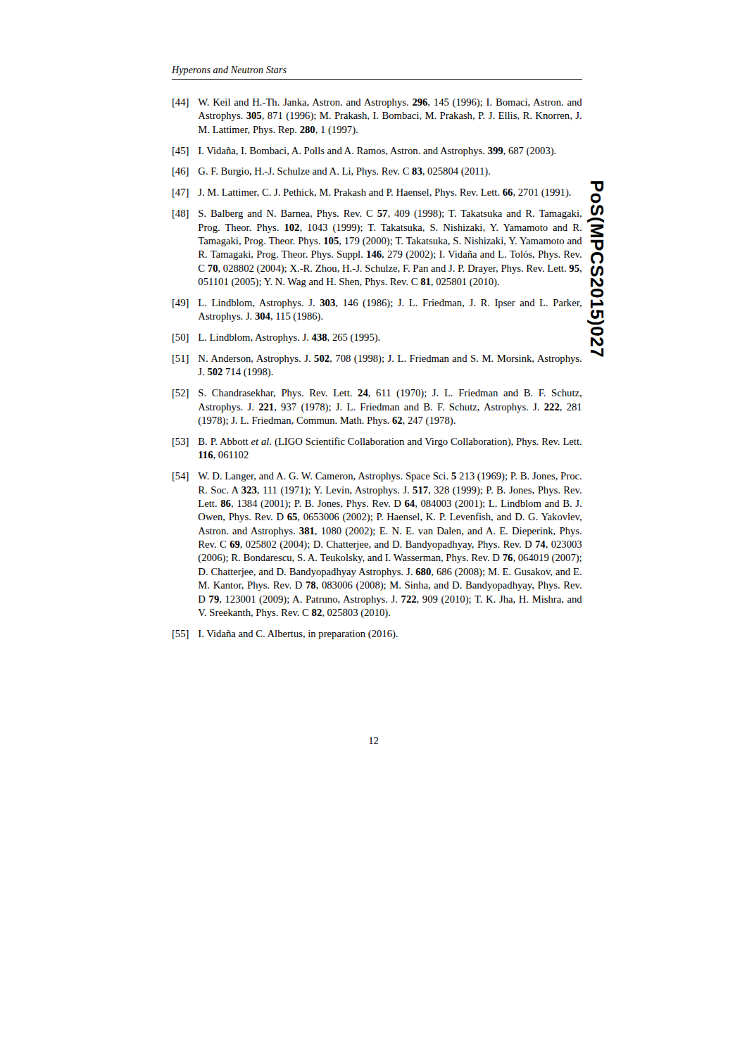PoS(MPCS2015)027
Hyperons and Neutron Stars
[44] W. Keil and H.-Th. Janka, Astron. and Astrophys. 296, 145 (1996); I. Bomaci, Astron. and Astrophys. 305, 871 (1996); M. Prakash, I. Bombaci, M. Prakash, P. J. Ellis, R. Knorren, J. M. Lattimer, Phys. Rep. 280, 1 (1997).
[45] I. Vidaña, I. Bombaci, A. Polls and A. Ramos, Astron. and Astrophys. 399, 687 (2003).
[46] G. F. Burgio, H.-J. Schulze and A. Li, Phys. Rev. C 83, 025804 (2011).
[47] J. M. Lattimer, C. J. Pethick, M. Prakash and P. Haensel, Phys. Rev. Lett. 66, 2701 (1991).
[48] S. Balberg and N. Barnea, Phys. Rev. C 57, 409 (1998); T. Takatsuka and R. Tamagaki, Prog. Theor. Phys. 102, 1043 (1999); T. Takatsuka, S. Nishizaki, Y. Yamamoto and R. Tamagaki, Prog. Theor. Phys. 105, 179 (2000); T. Takatsuka, S. Nishizaki, Y. Yamamoto and R. Tamagaki, Prog. Theor. Phys. Suppl. 146, 279 (2002); I. Vidaña and L. Tolós, Phys. Rev. C 70, 028802 (2004); X.-R. Zhou, H.-J. Schulze, F. Pan and J. P. Drayer, Phys. Rev. Lett. 95, 051101 (2005); Y. N. Wag and H. Shen, Phys. Rev. C 81, 025801 (2010).
[49] L. Lindblom, Astrophys. J. 303, 146 (1986); J. L. Friedman, J. R. Ipser and L. Parker, Astrophys. J. 304, 115 (1986).
[50] L. Lindblom, Astrophys. J. 438, 265 (1995).
[51] N. Anderson, Astrophys. J. 502, 708 (1998); J. L. Friedman and S. M. Morsink, Astrophys. J. 502 714 (1998).
[52] S. Chandrasekhar, Phys. Rev. Lett. 24, 611 (1970); J. L. Friedman and B. F. Schutz, Astrophys. J. 221, 937 (1978); J. L. Friedman and B. F. Schutz, Astrophys. J. 222, 281 (1978); J. L. Friedman, Commun. Math. Phys. 62, 247 (1978).
[53] B. P. Abbott et al. (LIGO Scientific Collaboration and Virgo Collaboration), Phys. Rev. Lett. 116, 061102
[54] W. D. Langer, and A. G. W. Cameron, Astrophys. Space Sci. 5 213 (1969); P. B. Jones, Proc. R. Soc. A 323, 111 (1971); Y. Levin, Astrophys. J. 517, 328 (1999); P. B. Jones, Phys. Rev. Lett. 86, 1384 (2001); P. B. Jones, Phys. Rev. D 64, 084003 (2001); L. Lindblom and B. J. Owen, Phys. Rev. D 65, 0653006 (2002); P. Haensel, K. P. Levenfish, and D. G. Yakovlev, Astron. and Astrophys. 381, 1080 (2002); E. N. E. van Dalen, and A. E. Dieperink, Phys. Rev. C 69, 025802 (2004); D. Chatterjee, and D. Bandyopadhyay, Phys. Rev. D 74, 023003 (2006); R. Bondarescu, S. A. Teukolsky, and I. Wasserman, Phys. Rev. D 76, 064019 (2007); D. Chatterjee, and D. Bandyopadhyay Astrophys. J. 680, 686 (2008); M. E. Gusakov, and E. M. Kantor, Phys. Rev. D 78, 083006 (2008); M. Sinha, and D. Bandyopadhyay, Phys. Rev. D 79, 123001 (2009); A. Patruno, Astrophys. J. 722, 909 (2010); T. K. Jha, H. Mishra, and V. Sreekanth, Phys. Rev. C 82, 025803 (2010).
[55] I. Vidaña and C. Albertus, in preparation (2016).
12